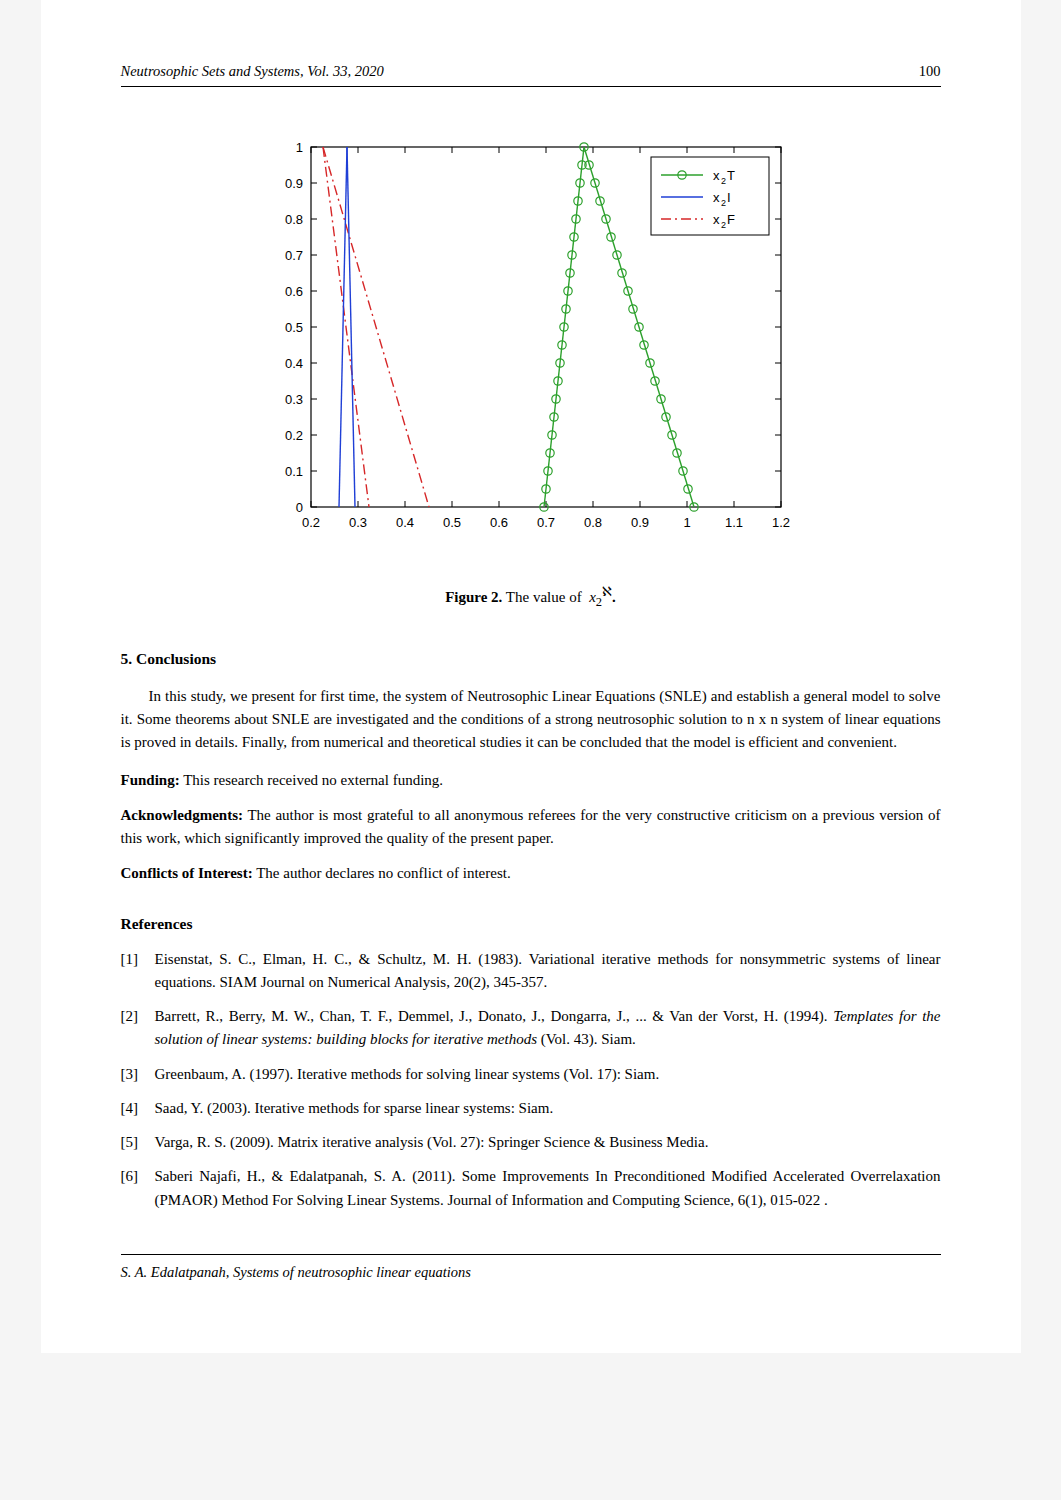Neutrosophic Sets and Systems, Vol. 33, 2020 100
1 0.9 0.8 0.7 0.6 0.5 0.4 0.3 0.2 0.1 0 0.2 0.3 0.4 0.5 0.6 0.7 0.8 0.9 1 1.1 1.2 x 2 T x 2 I x 2 F
Figure 2. The value of x2ℵ.
5. Conclusions
In this study, we present for first time, the system of Neutrosophic Linear Equations (SNLE) and establish a general model to solve it. Some theorems about SNLE are investigated and the conditions of a strong neutrosophic solution to n x n system of linear equations is proved in details. Finally, from numerical and theoretical studies it can be concluded that the model is efficient and convenient.
Funding: This research received no external funding.
Acknowledgments: The author is most grateful to all anonymous referees for the very constructive criticism on a previous version of this work, which significantly improved the quality of the present paper.
Conflicts of Interest: The author declares no conflict of interest.
References
[1] Eisenstat, S. C., Elman, H. C., & Schultz, M. H. (1983). Variational iterative methods for nonsymmetric systems of linear equations. SIAM Journal on Numerical Analysis, 20(2), 345-357.
[2] Barrett, R., Berry, M. W., Chan, T. F., Demmel, J., Donato, J., Dongarra, J., ... & Van der Vorst, H. (1994). Templates for the solution of linear systems: building blocks for iterative methods (Vol. 43). Siam.
[3] Greenbaum, A. (1997). Iterative methods for solving linear systems (Vol. 17): Siam.
[4] Saad, Y. (2003). Iterative methods for sparse linear systems: Siam.
[5] Varga, R. S. (2009). Matrix iterative analysis (Vol. 27): Springer Science & Business Media.
[6] Saberi Najafi, H., & Edalatpanah, S. A. (2011). Some Improvements In Preconditioned Modified Accelerated Overrelaxation (PMAOR) Method For Solving Linear Systems. Journal of Information and Computing Science, 6(1), 015-022 .
S. A. Edalatpanah, Systems of neutrosophic linear equations